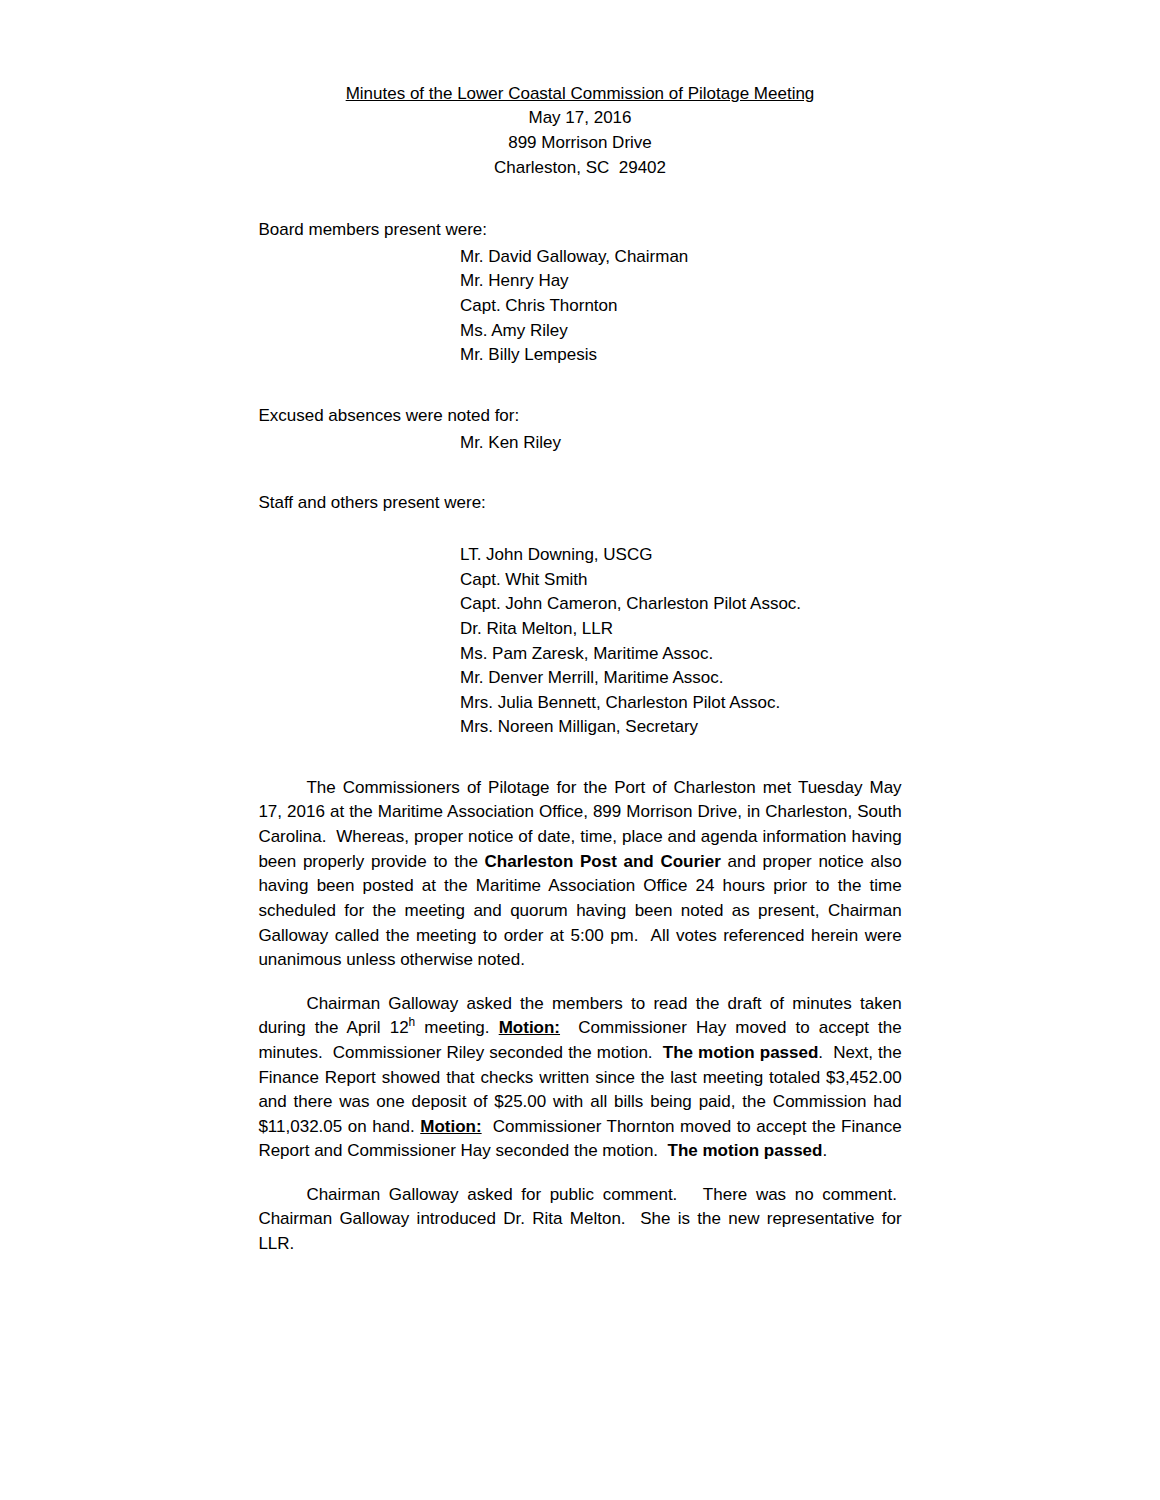Minutes of the Lower Coastal Commission of Pilotage Meeting
May 17, 2016
899 Morrison Drive
Charleston, SC 29402
Board members present were:
Mr. David Galloway, Chairman
Mr. Henry Hay
Capt. Chris Thornton
Ms. Amy Riley
Mr. Billy Lempesis
Excused absences were noted for:
Mr. Ken Riley
Staff and others present were:
LT. John Downing, USCG
Capt. Whit Smith
Capt. John Cameron, Charleston Pilot Assoc.
Dr. Rita Melton, LLR
Ms. Pam Zaresk, Maritime Assoc.
Mr. Denver Merrill, Maritime Assoc.
Mrs. Julia Bennett, Charleston Pilot Assoc.
Mrs. Noreen Milligan, Secretary
The Commissioners of Pilotage for the Port of Charleston met Tuesday May 17, 2016 at the Maritime Association Office, 899 Morrison Drive, in Charleston, South Carolina. Whereas, proper notice of date, time, place and agenda information having been properly provide to the Charleston Post and Courier and proper notice also having been posted at the Maritime Association Office 24 hours prior to the time scheduled for the meeting and quorum having been noted as present, Chairman Galloway called the meeting to order at 5:00 pm. All votes referenced herein were unanimous unless otherwise noted.
Chairman Galloway asked the members to read the draft of minutes taken during the April 12h meeting. Motion: Commissioner Hay moved to accept the minutes. Commissioner Riley seconded the motion. The motion passed. Next, the Finance Report showed that checks written since the last meeting totaled $3,452.00 and there was one deposit of $25.00 with all bills being paid, the Commission had $11,032.05 on hand. Motion: Commissioner Thornton moved to accept the Finance Report and Commissioner Hay seconded the motion. The motion passed.
Chairman Galloway asked for public comment. There was no comment. Chairman Galloway introduced Dr. Rita Melton. She is the new representative for LLR.